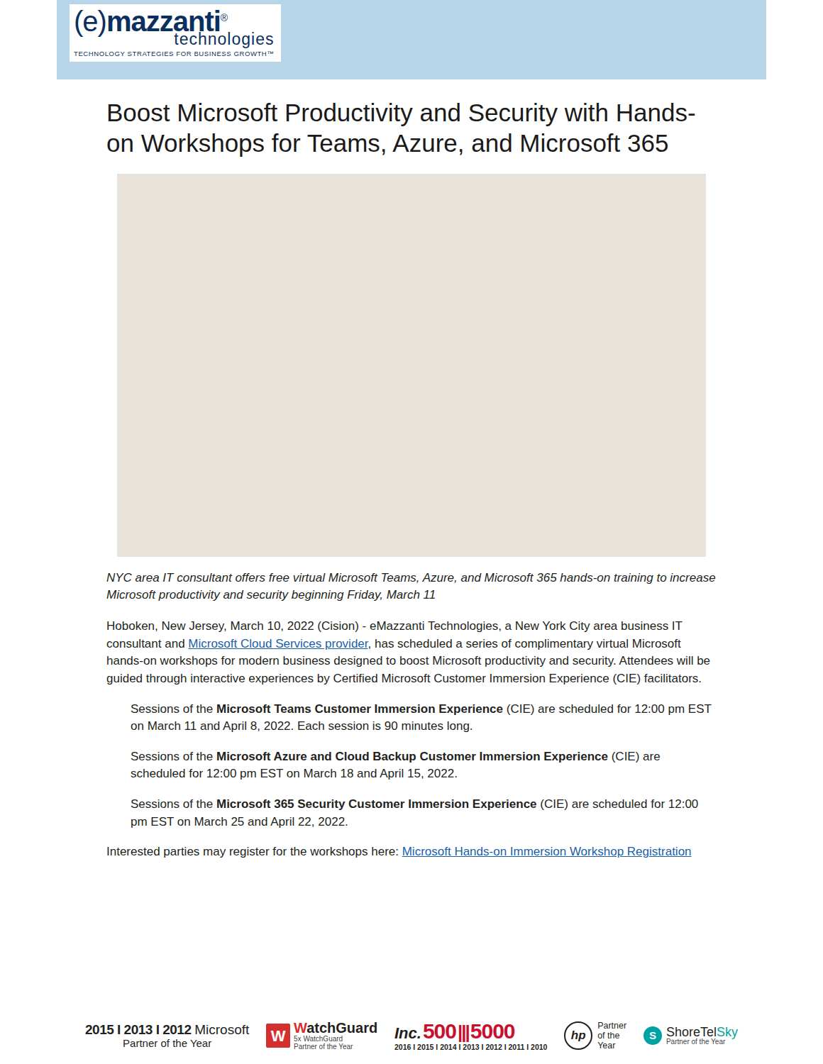(e) mazzanti®
technologies
Technology Strategies for Business Growth™
Boost Microsoft Productivity and Security with Hands-on Workshops for Teams, Azure, and Microsoft 365
NYC area IT consultant offers free virtual Microsoft Teams, Azure, and Microsoft 365 hands-on training to increase Microsoft productivity and security beginning Friday, March 11
Hoboken, New Jersey, March 10, 2022 (Cision) - eMazzanti Technologies, a New York City area business IT consultant and Microsoft Cloud Services provider, has scheduled a series of complimentary virtual Microsoft hands-on workshops for modern business designed to boost Microsoft productivity and security. Attendees will be guided through interactive experiences by Certified Microsoft Customer Immersion Experience (CIE) facilitators.
Sessions of the Microsoft Teams Customer Immersion Experience (CIE) are scheduled for 12:00 pm EST on March 11 and April 8, 2022. Each session is 90 minutes long.
Sessions of the Microsoft Azure and Cloud Backup Customer Immersion Experience (CIE) are scheduled for 12:00 pm EST on March 18 and April 15, 2022.
Sessions of the Microsoft 365 Security Customer Immersion Experience (CIE) are scheduled for 12:00 pm EST on March 25 and April 22, 2022.
Interested parties may register for the workshops here: Microsoft Hands-on Immersion Workshop Registration
2015 I 2013 I 2012 Microsoft
Partner of the Year
W
WatchGuard
5x WatchGuard
Partner of the Year
Inc. 500|||5000
2016 I 2015 I 2014 I 2013 I 2012 I 2011 I 2010
hp
Partner
of the
Year
S
ShoreTelSky
Partner of the Year